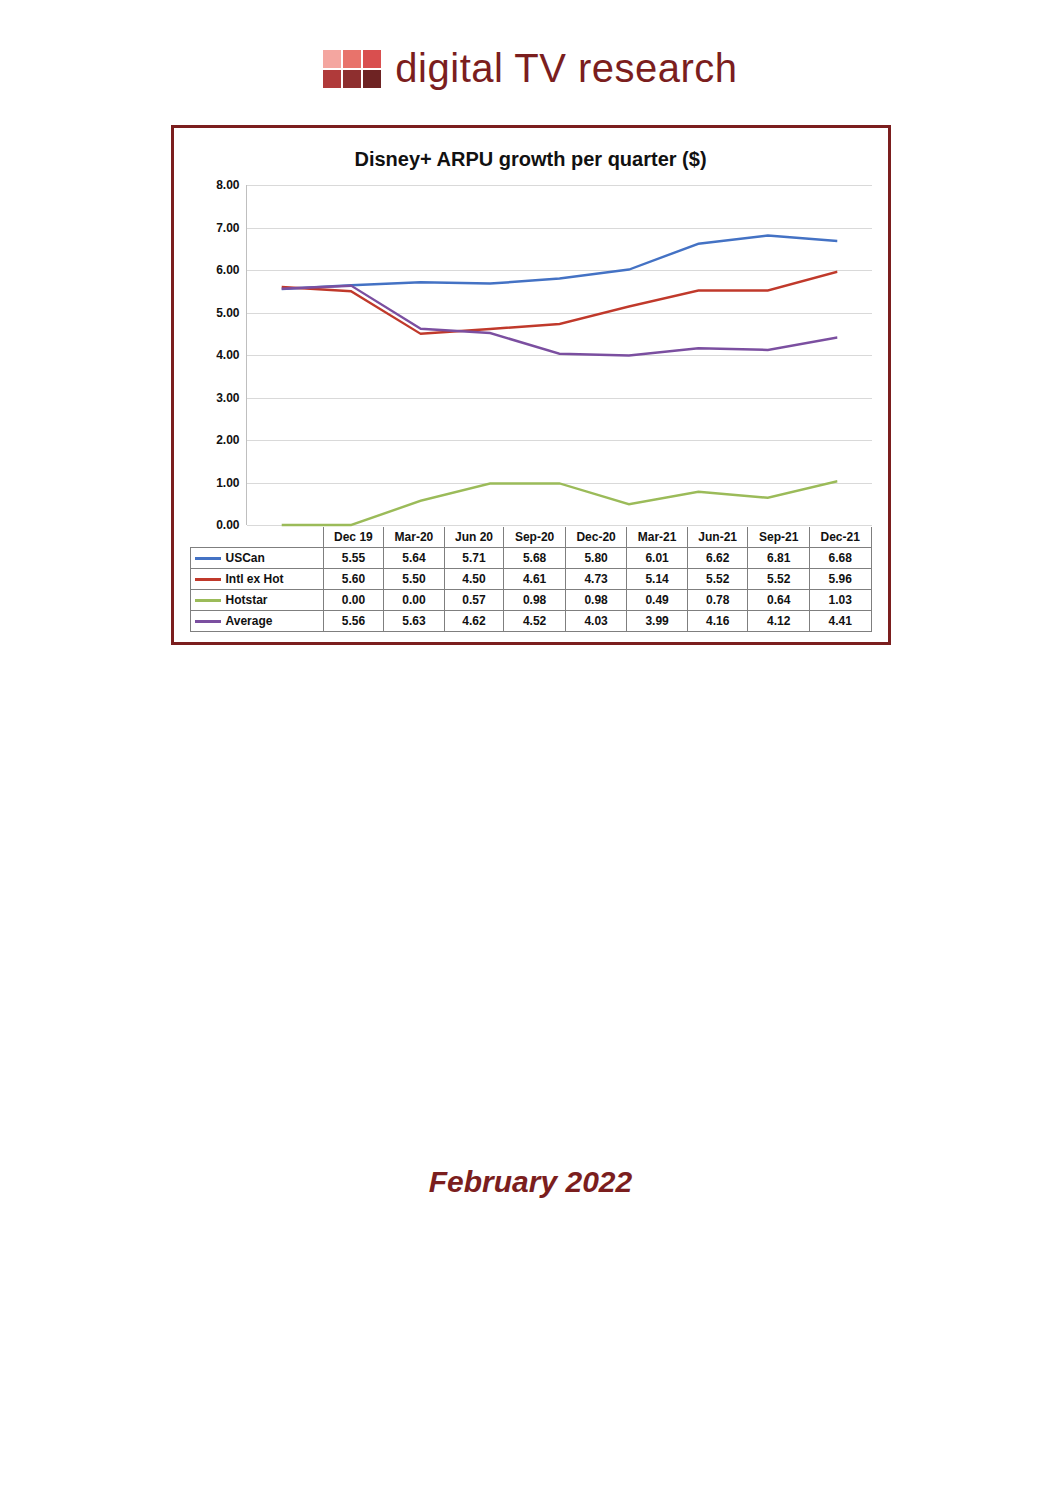digital TV research
Disney+ ARPU growth per quarter ($)
8.00 7.00 6.00 5.00 4.00 3.00 2.00 1.00 0.00
| | Dec 19 | Mar-20 | Jun 20 | Sep-20 | Dec-20 | Mar-21 | Jun-21 | Sep-21 | Dec-21 |
| --- | --- | --- | --- | --- | --- | --- | --- | --- | --- |
| USCan | 5.55 | 5.64 | 5.71 | 5.68 | 5.80 | 6.01 | 6.62 | 6.81 | 6.68 |
| Intl ex Hot | 5.60 | 5.50 | 4.50 | 4.61 | 4.73 | 5.14 | 5.52 | 5.52 | 5.96 |
| Hotstar | 0.00 | 0.00 | 0.57 | 0.98 | 0.98 | 0.49 | 0.78 | 0.64 | 1.03 |
| Average | 5.56 | 5.63 | 4.62 | 4.52 | 4.03 | 3.99 | 4.16 | 4.12 | 4.41 |
February 2022